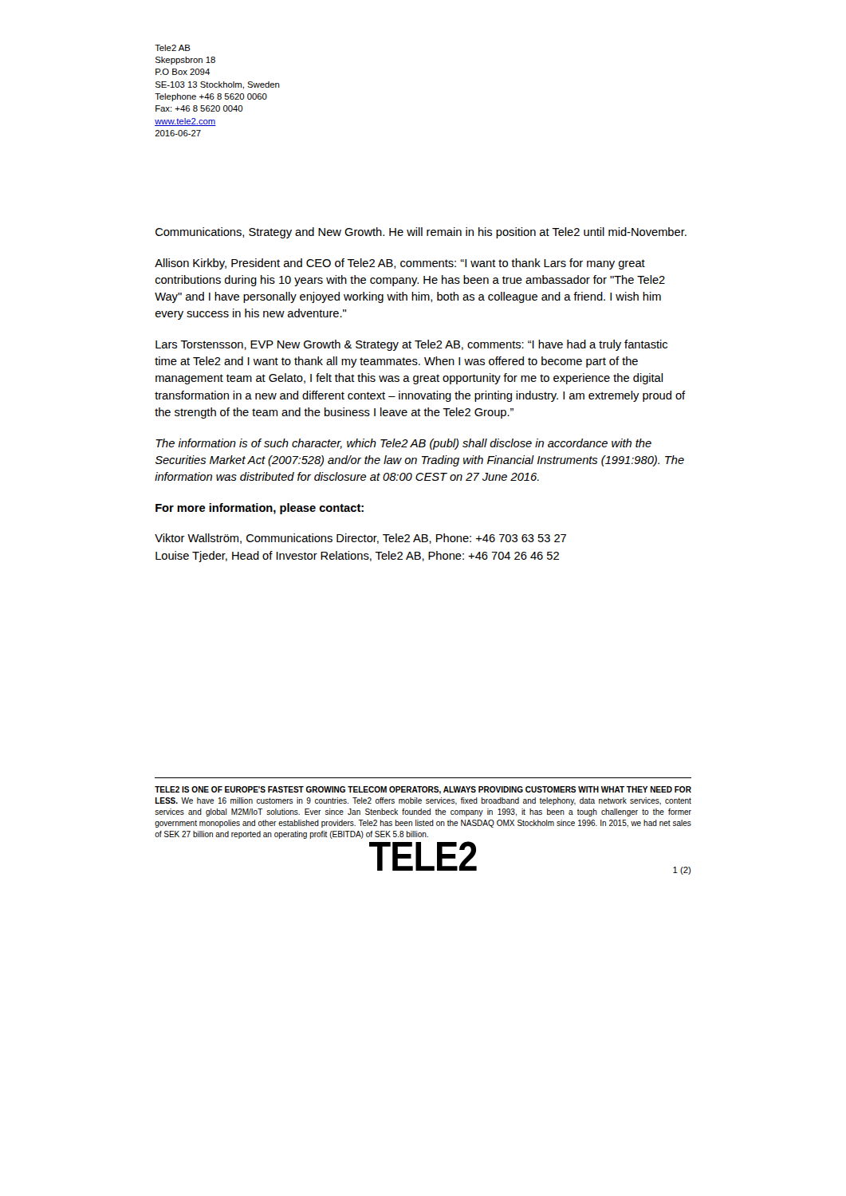Tele2 AB
Skeppsbron 18
P.O Box 2094
SE-103 13 Stockholm, Sweden
Telephone +46 8 5620 0060
Fax: +46 8 5620 0040
www.tele2.com
2016-06-27
Communications, Strategy and New Growth. He will remain in his position at Tele2 until mid-November.
Allison Kirkby, President and CEO of Tele2 AB, comments: “I want to thank Lars for many great contributions during his 10 years with the company. He has been a true ambassador for "The Tele2 Way" and I have personally enjoyed working with him, both as a colleague and a friend. I wish him every success in his new adventure."
Lars Torstensson, EVP New Growth & Strategy at Tele2 AB, comments: “I have had a truly fantastic time at Tele2 and I want to thank all my teammates. When I was offered to become part of the management team at Gelato, I felt that this was a great opportunity for me to experience the digital transformation in a new and different context – innovating the printing industry. I am extremely proud of the strength of the team and the business I leave at the Tele2 Group.”
The information is of such character, which Tele2 AB (publ) shall disclose in accordance with the Securities Market Act (2007:528) and/or the law on Trading with Financial Instruments (1991:980). The information was distributed for disclosure at 08:00 CEST on 27 June 2016.
For more information, please contact:
Viktor Wallström, Communications Director, Tele2 AB, Phone: +46 703 63 53 27
Louise Tjeder, Head of Investor Relations, Tele2 AB, Phone: +46 704 26 46 52
TELE2 IS ONE OF EUROPE'S FASTEST GROWING TELECOM OPERATORS, ALWAYS PROVIDING CUSTOMERS WITH WHAT THEY NEED FOR LESS. We have 16 million customers in 9 countries. Tele2 offers mobile services, fixed broadband and telephony, data network services, content services and global M2M/IoT solutions. Ever since Jan Stenbeck founded the company in 1993, it has been a tough challenger to the former government monopolies and other established providers. Tele2 has been listed on the NASDAQ OMX Stockholm since 1996. In 2015, we had net sales of SEK 27 billion and reported an operating profit (EBITDA) of SEK 5.8 billion.
TELE2
1 (2)